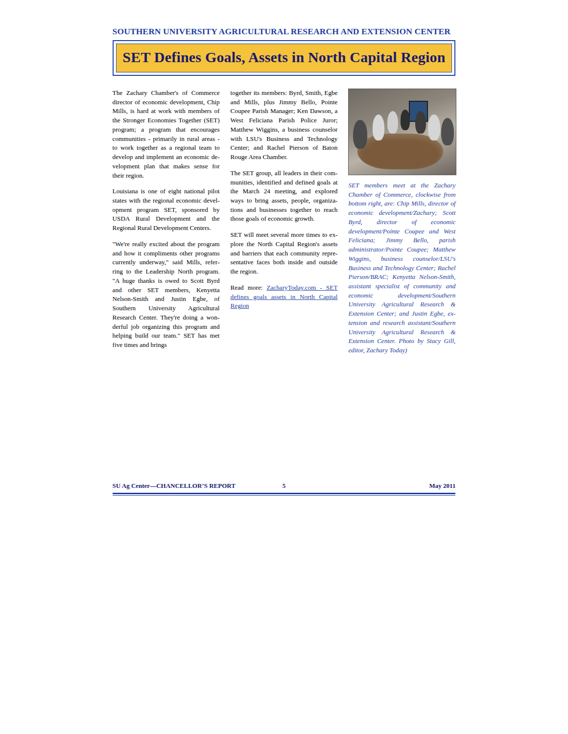SOUTHERN UNIVERSITY AGRICULTURAL RESEARCH AND EXTENSION CENTER
SET Defines Goals, Assets in North Capital Region
The Zachary Chamber's of Commerce director of economic development, Chip Mills, is hard at work with members of the Stronger Economies Together (SET) program; a program that encourages communities - primarily in rural areas - to work together as a regional team to develop and implement an economic development plan that makes sense for their region.
Louisiana is one of eight national pilot states with the regional economic development program SET, sponsored by USDA Rural Development and the Regional Rural Development Centers.
"We're really excited about the program and how it compliments other programs currently underway," said Mills, referring to the Leadership North program. "A huge thanks is owed to Scott Byrd and other SET members, Kenyetta Nelson-Smith and Justin Egbe, of Southern University Agricultural Research Center. They're doing a wonderful job organizing this program and helping build our team." SET has met five times and brings
together its members: Byrd, Smith, Egbe and Mills, plus Jimmy Bello, Pointe Coupee Parish Manager; Ken Dawson, a West Feliciana Parish Police Juror; Matthew Wiggins, a business counselor with LSU's Business and Technology Center; and Rachel Pierson of Baton Rouge Area Chamber.
The SET group, all leaders in their communities, identified and defined goals at the March 24 meeting, and explored ways to bring assets, people, organizations and businesses together to reach those goals of economic growth.
SET will meet several more times to explore the North Capital Region's assets and barriers that each community representative faces both inside and outside the region.
Read more: ZacharyToday.com - SET defines goals assets in North Capital Region
SET members meet at the Zachary Chamber of Commerce, clockwise from bottom right, are: Chip Mills, director of economic development/Zachary; Scott Byrd, director of economic development/Pointe Coupee and West Feliciana; Jimmy Bello, parish administrator/Pointe Coupee; Matthew Wiggins, business counselor/LSU's Business and Technology Center; Rachel Pierson/BRAC; Kenyetta Nelson-Smith, assistant specialist of community and economic development/Southern University Agricultural Research & Extension Center; and Justin Egbe, extension and research assistant/Southern University Agricultural Research & Extension Center. Photo by Stacy Gill, editor, Zachary Today)
SU Ag Center—CHANCELLOR’S REPORT
5
May 2011